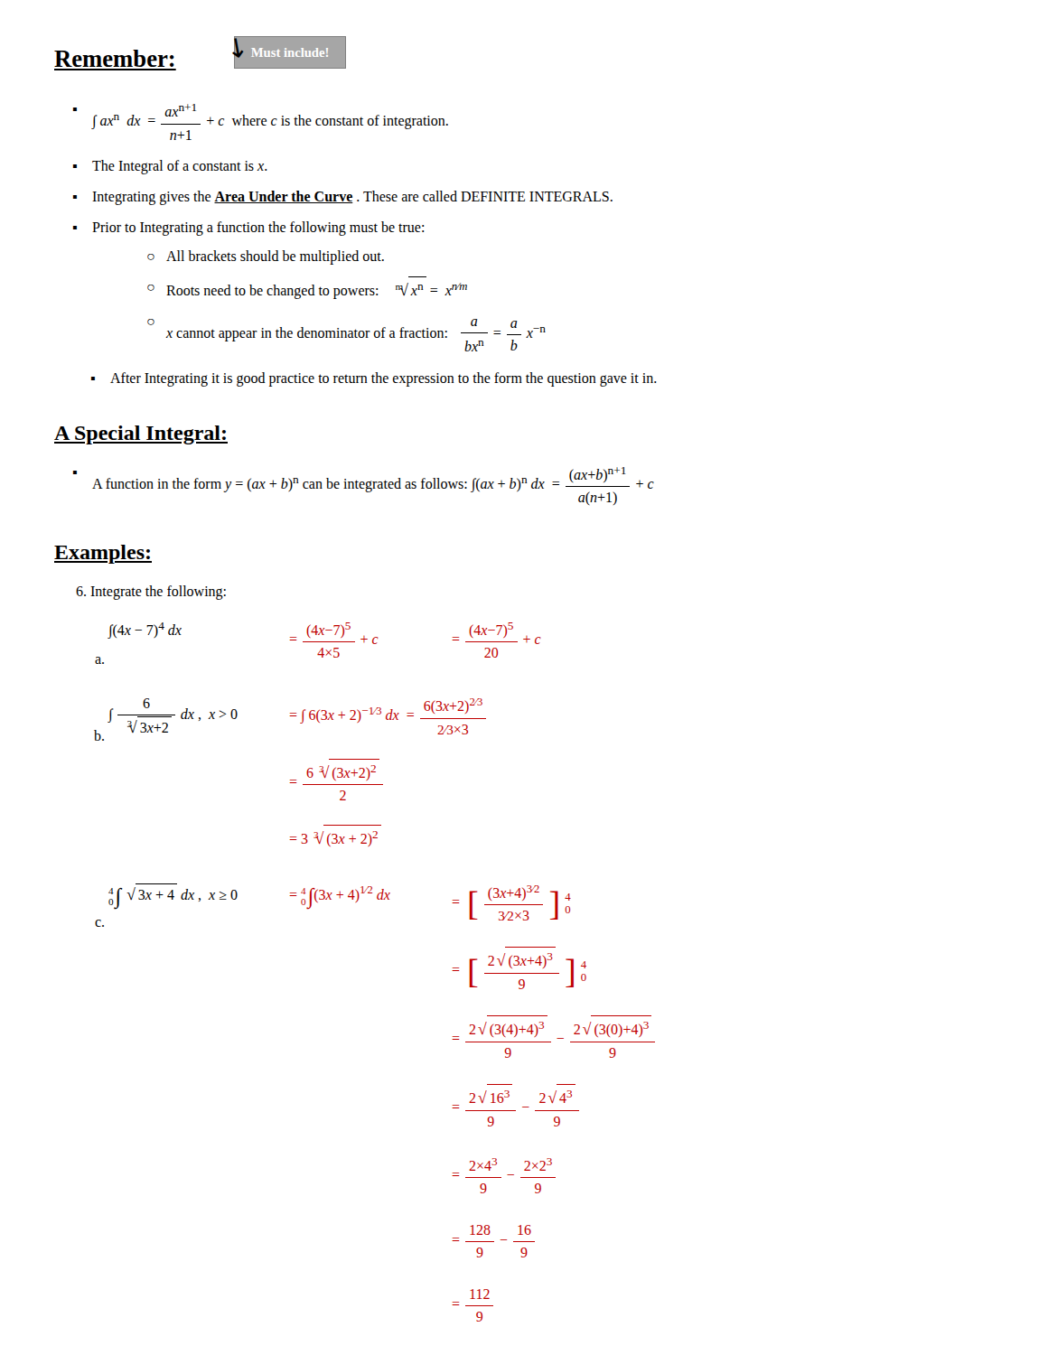Remember:
Must include! ↘
∫ axn dx = axn+1 n+1 + c where c is the constant of integration.
The Integral of a constant is x.
Integrating gives the Area Under the Curve . These are called DEFINITE INTEGRALS.
Prior to Integrating a function the following must be true:
All brackets should be multiplied out.
Roots need to be changed to powers: m√xn = xn⁄m
x cannot appear in the denominator of a fraction: abxn = ab x−n
After Integrating it is good practice to return the expression to the form the question gave it in.
A Special Integral:
A function in the form y = (ax + b)n can be integrated as follows: ∫(ax + b)n dx = (ax+b)n+1 a(n+1) + c
Examples:
Integrate the following:
| ∫(4 x − 7) 4 dx | = (4 x −7) 5 4×5 + c | = (4 x −7) 5 20 + c |
| ∫ 6 3 √ 3 x +2 dx , x > 0 | = ∫ 6(3 x + 2) − 1⁄3 dx = 6(3 x +2) 2⁄3 2⁄3 ×3 |
| | = 6 3 √ (3 x +2) 2 2 |
| | = 3 3 √ (3 x + 2) 2 |
| 4 0 ∫ √ 3 x + 4 dx , x ≥ 0 | = 4 0 ∫ (3 x + 4) 1⁄2 dx | = (3 x +4) 3⁄2 3⁄2 ×3 4 0 |
| | | = 2 √ (3 x +4) 3 9 4 0 |
| | | = 2 √ (3(4)+4) 3 9 − 2 √ (3(0)+4) 3 9 |
| | | = 2 √ 16 3 9 − 2 √ 4 3 9 |
| | | = 2×4 3 9 − 2×2 3 9 |
| | | = 128 9 − 16 9 |
| | | = 112 9 |